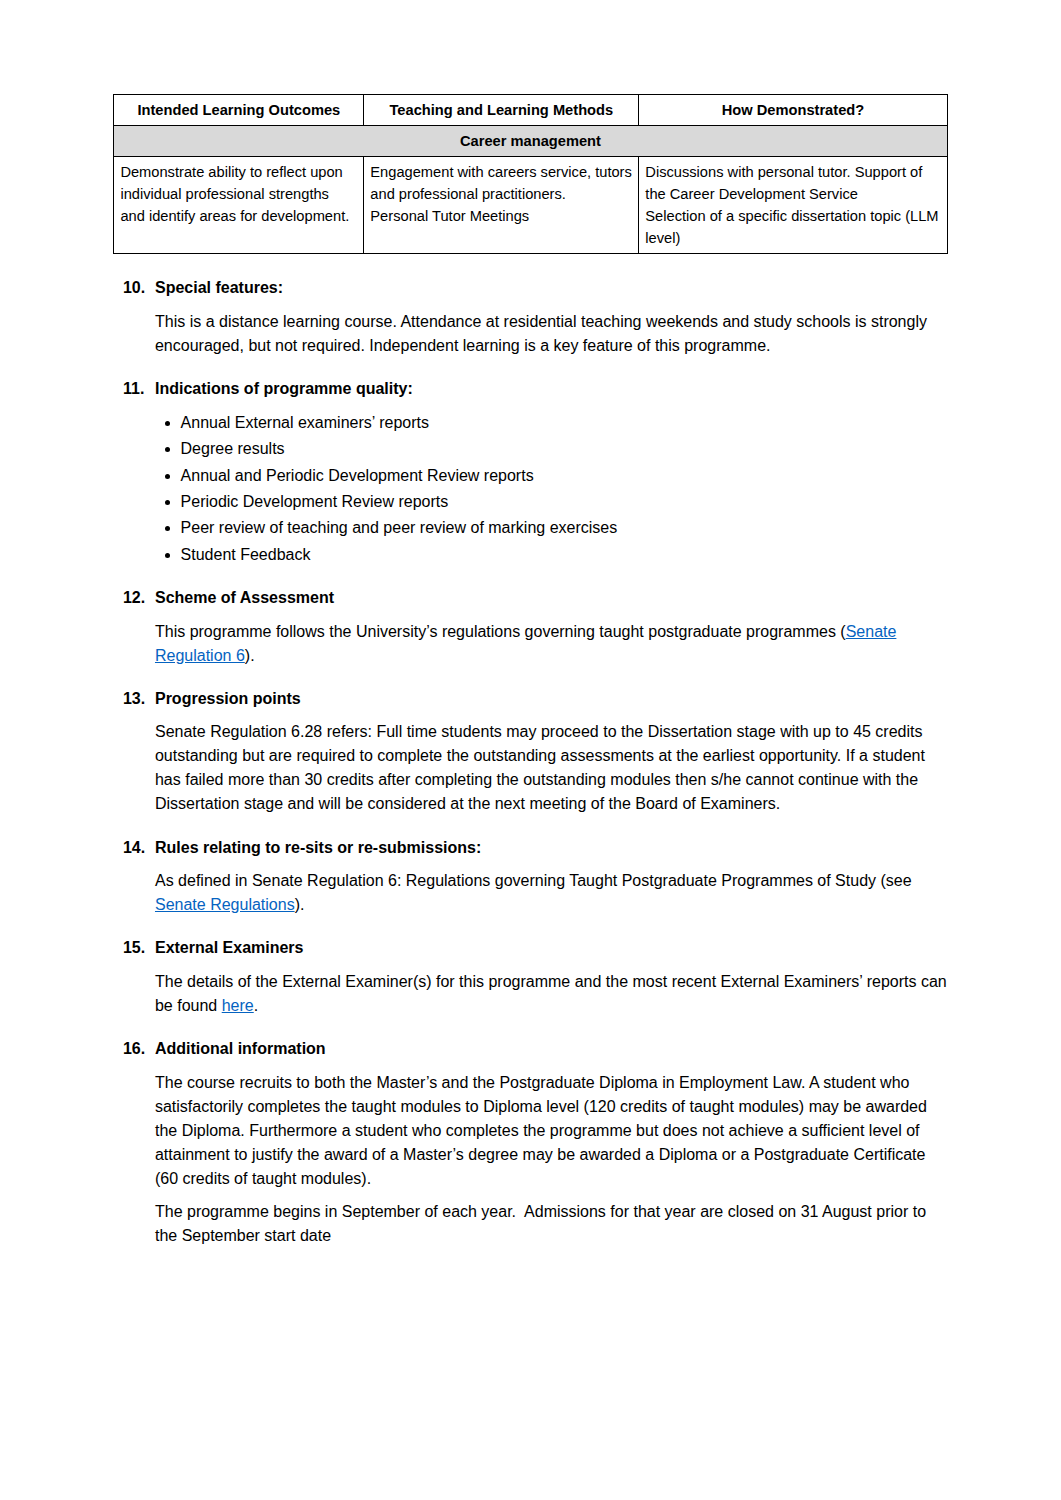| Intended Learning Outcomes | Teaching and Learning Methods | How Demonstrated? |
| --- | --- | --- |
| Career management |
| Demonstrate ability to reflect upon individual professional strengths and identify areas for development. | Engagement with careers service, tutors and professional practitioners. Personal Tutor Meetings | Discussions with personal tutor. Support of the Career Development Service Selection of a specific dissertation topic (LLM level) |
Special features:
This is a distance learning course. Attendance at residential teaching weekends and study schools is strongly encouraged, but not required. Independent learning is a key feature of this programme.
Indications of programme quality:
Annual External examiners’ reports
Degree results
Annual and Periodic Development Review reports
Periodic Development Review reports
Peer review of teaching and peer review of marking exercises
Student Feedback
Scheme of Assessment
This programme follows the University’s regulations governing taught postgraduate programmes (Senate Regulation 6).
Progression points
Senate Regulation 6.28 refers: Full time students may proceed to the Dissertation stage with up to 45 credits outstanding but are required to complete the outstanding assessments at the earliest opportunity. If a student has failed more than 30 credits after completing the outstanding modules then s/he cannot continue with the Dissertation stage and will be considered at the next meeting of the Board of Examiners.
Rules relating to re-sits or re-submissions:
As defined in Senate Regulation 6: Regulations governing Taught Postgraduate Programmes of Study (see Senate Regulations).
External Examiners
The details of the External Examiner(s) for this programme and the most recent External Examiners’ reports can be found here.
Additional information
The course recruits to both the Master’s and the Postgraduate Diploma in Employment Law. A student who satisfactorily completes the taught modules to Diploma level (120 credits of taught modules) may be awarded the Diploma. Furthermore a student who completes the programme but does not achieve a sufficient level of attainment to justify the award of a Master’s degree may be awarded a Diploma or a Postgraduate Certificate (60 credits of taught modules).
The programme begins in September of each year. Admissions for that year are closed on 31 August prior to the September start date